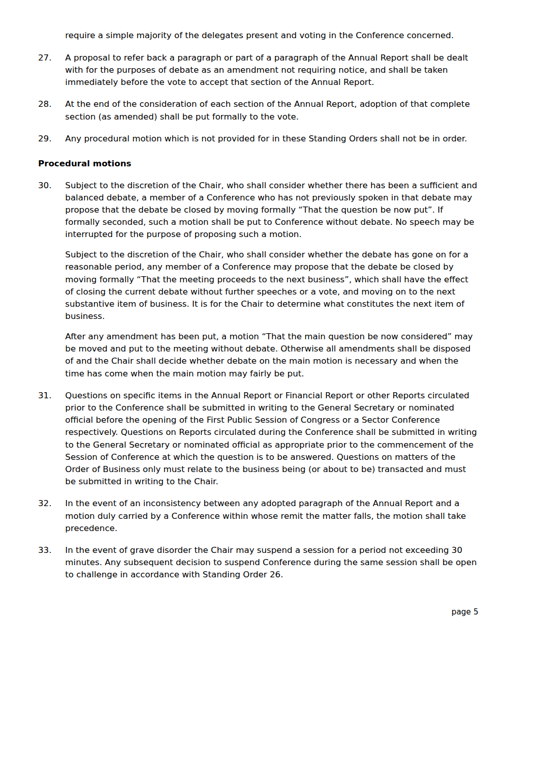require a simple majority of the delegates present and voting in the Conference concerned.
27.
A proposal to refer back a paragraph or part of a paragraph of the Annual Report shall be dealt with for the purposes of debate as an amendment not requiring notice, and shall be taken immediately before the vote to accept that section of the Annual Report.
28.
At the end of the consideration of each section of the Annual Report, adoption of that complete section (as amended) shall be put formally to the vote.
29.
Any procedural motion which is not provided for in these Standing Orders shall not be in order.
Procedural motions
30.
Subject to the discretion of the Chair, who shall consider whether there has been a sufficient and balanced debate, a member of a Conference who has not previously spoken in that debate may propose that the debate be closed by moving formally “That the question be now put”. If formally seconded, such a motion shall be put to Conference without debate. No speech may be interrupted for the purpose of proposing such a motion.
Subject to the discretion of the Chair, who shall consider whether the debate has gone on for a reasonable period, any member of a Conference may propose that the debate be closed by moving formally “That the meeting proceeds to the next business”, which shall have the effect of closing the current debate without further speeches or a vote, and moving on to the next substantive item of business. It is for the Chair to determine what constitutes the next item of business.
After any amendment has been put, a motion “That the main question be now considered” may be moved and put to the meeting without debate. Otherwise all amendments shall be disposed of and the Chair shall decide whether debate on the main motion is necessary and when the time has come when the main motion may fairly be put.
31.
Questions on specific items in the Annual Report or Financial Report or other Reports circulated prior to the Conference shall be submitted in writing to the General Secretary or nominated official before the opening of the First Public Session of Congress or a Sector Conference respectively. Questions on Reports circulated during the Conference shall be submitted in writing to the General Secretary or nominated official as appropriate prior to the commencement of the Session of Conference at which the question is to be answered. Questions on matters of the Order of Business only must relate to the business being (or about to be) transacted and must be submitted in writing to the Chair.
32.
In the event of an inconsistency between any adopted paragraph of the Annual Report and a motion duly carried by a Conference within whose remit the matter falls, the motion shall take precedence.
33.
In the event of grave disorder the Chair may suspend a session for a period not exceeding 30 minutes. Any subsequent decision to suspend Conference during the same session shall be open to challenge in accordance with Standing Order 26.
page 5